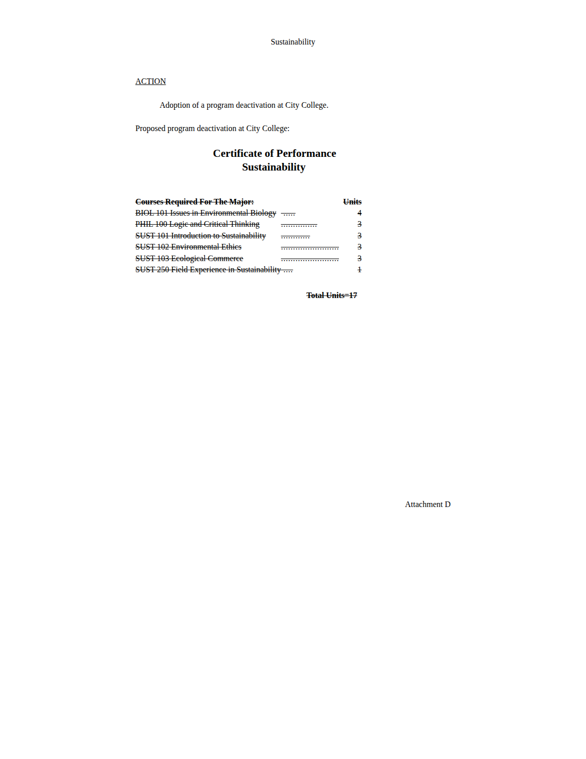Sustainability
ACTION
Adoption of a program deactivation at City College.
Proposed program deactivation at City College:
Certificate of Performance Sustainability
| Courses Required For The Major: | | Units |
| BIOL 101 Issues in Environmental Biology | ..... | 4 |
| PHIL 100 Logic and Critical Thinking | ............... | 3 |
| SUST 101 Introduction to Sustainability | ............ | 3 |
| SUST 102 Environmental Ethics | ........................ | 3 |
| SUST 103 Ecological Commerce | ........................ | 3 |
| SUST 250 Field Experience in Sustainability | .... | 1 |
Total Units=17
Attachment D